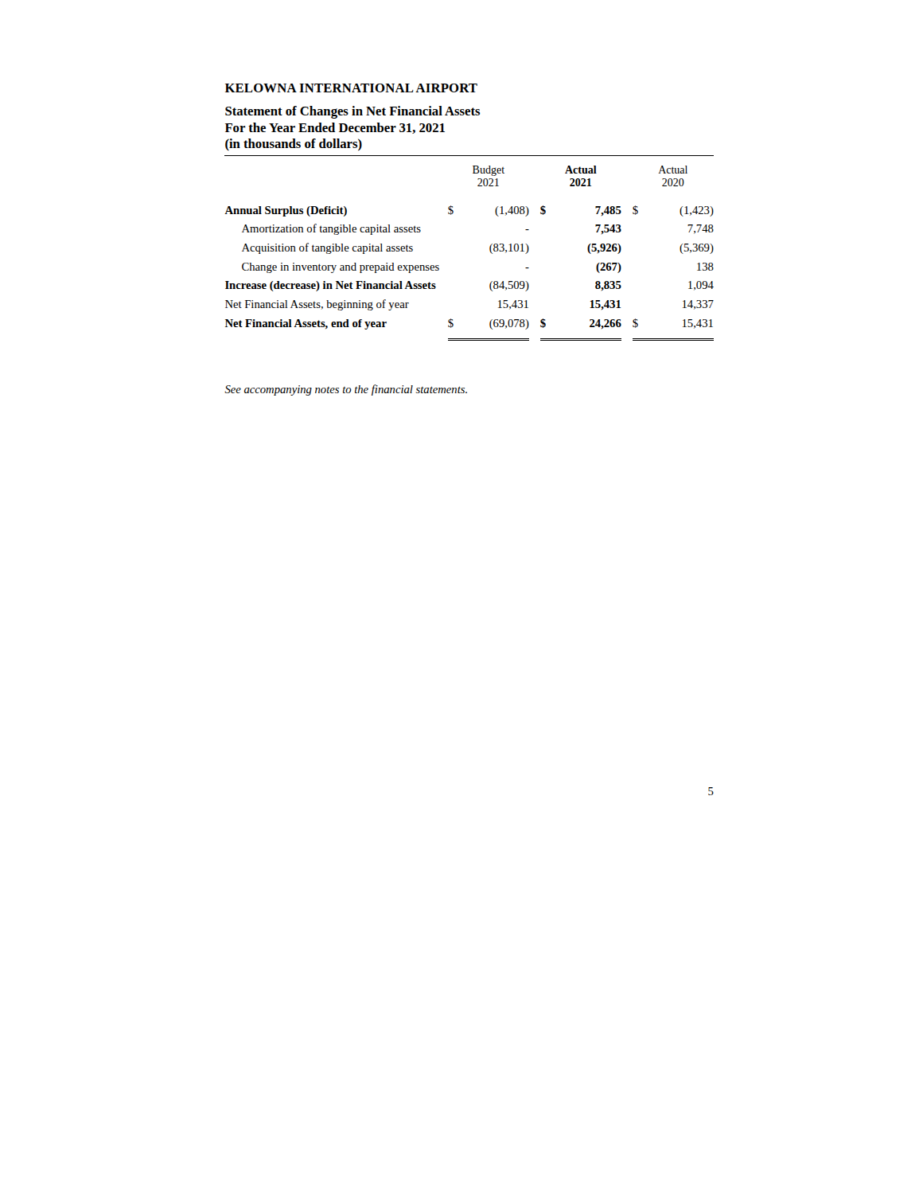KELOWNA INTERNATIONAL AIRPORT
Statement of Changes in Net Financial Assets
For the Year Ended December 31, 2021
(in thousands of dollars)
| | Budget 2021 | | Actual 2021 | | Actual 2020 |
| --- | --- | --- | --- | --- | --- |
| Annual Surplus (Deficit) | $ | (1,408) | | $ | 7,485 | | $ | (1,423) |
| Amortization of tangible capital assets | | - | | | 7,543 | | | 7,748 |
| Acquisition of tangible capital assets | | (83,101) | | | (5,926) | | | (5,369) |
| Change in inventory and prepaid expenses | | - | | | (267) | | | 138 |
| Increase (decrease) in Net Financial Assets | | (84,509) | | | 8,835 | | | 1,094 |
| Net Financial Assets, beginning of year | | 15,431 | | | 15,431 | | | 14,337 |
| Net Financial Assets, end of year | $ | (69,078) | | $ | 24,266 | | $ | 15,431 |
See accompanying notes to the financial statements.
5